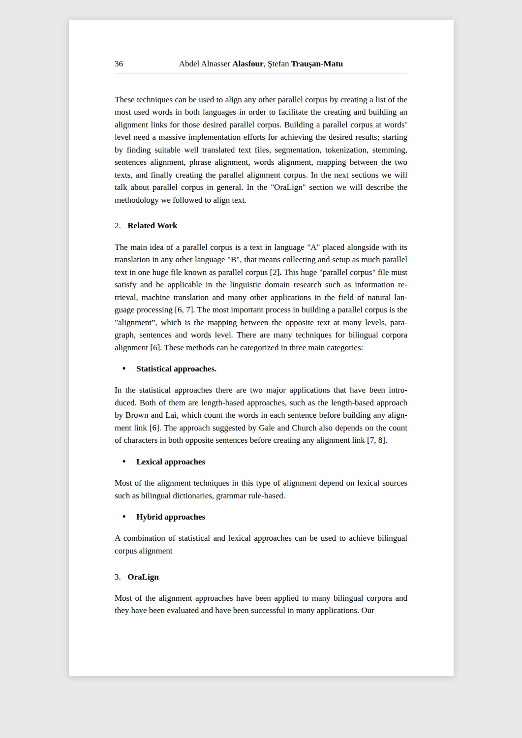36 Abdel Alnasser Alasfour, Ştefan Trauşan-Matu
These techniques can be used to align any other parallel corpus by creating a list of the most used words in both languages in order to facilitate the creating and building an alignment links for those desired parallel corpus. Building a parallel corpus at words’ level need a massive implementation efforts for achieving the desired results; starting by finding suitable well translated text files, segmentation, tokenization, stemming, sentences alignment, phrase alignment, words alignment, mapping between the two texts, and finally creating the parallel alignment corpus. In the next sections we will talk about parallel corpus in general. In the "OraLign" section we will describe the methodology we followed to align text.
2. Related Work
The main idea of a parallel corpus is a text in language "A" placed alongside with its translation in any other language "B", that means collecting and setup as much parallel text in one huge file known as parallel corpus [2]. This huge "parallel corpus" file must satisfy and be applicable in the linguistic domain research such as information retrieval, machine translation and many other applications in the field of natural language processing [6, 7]. The most important process in building a parallel corpus is the "alignment”, which is the mapping between the opposite text at many levels, paragraph, sentences and words level. There are many techniques for bilingual corpora alignment [6]. These methods can be categorized in three main categories:
Statistical approaches.
In the statistical approaches there are two major applications that have been introduced. Both of them are length-based approaches, such as the length-based approach by Brown and Lai, which count the words in each sentence before building any alignment link [6]. The approach suggested by Gale and Church also depends on the count of characters in both opposite sentences before creating any alignment link [7, 8].
Lexical approaches
Most of the alignment techniques in this type of alignment depend on lexical sources such as bilingual dictionaries, grammar rule-based.
Hybrid approaches
A combination of statistical and lexical approaches can be used to achieve bilingual corpus alignment
3. OraLign
Most of the alignment approaches have been applied to many bilingual corpora and they have been evaluated and have been successful in many applications. Our